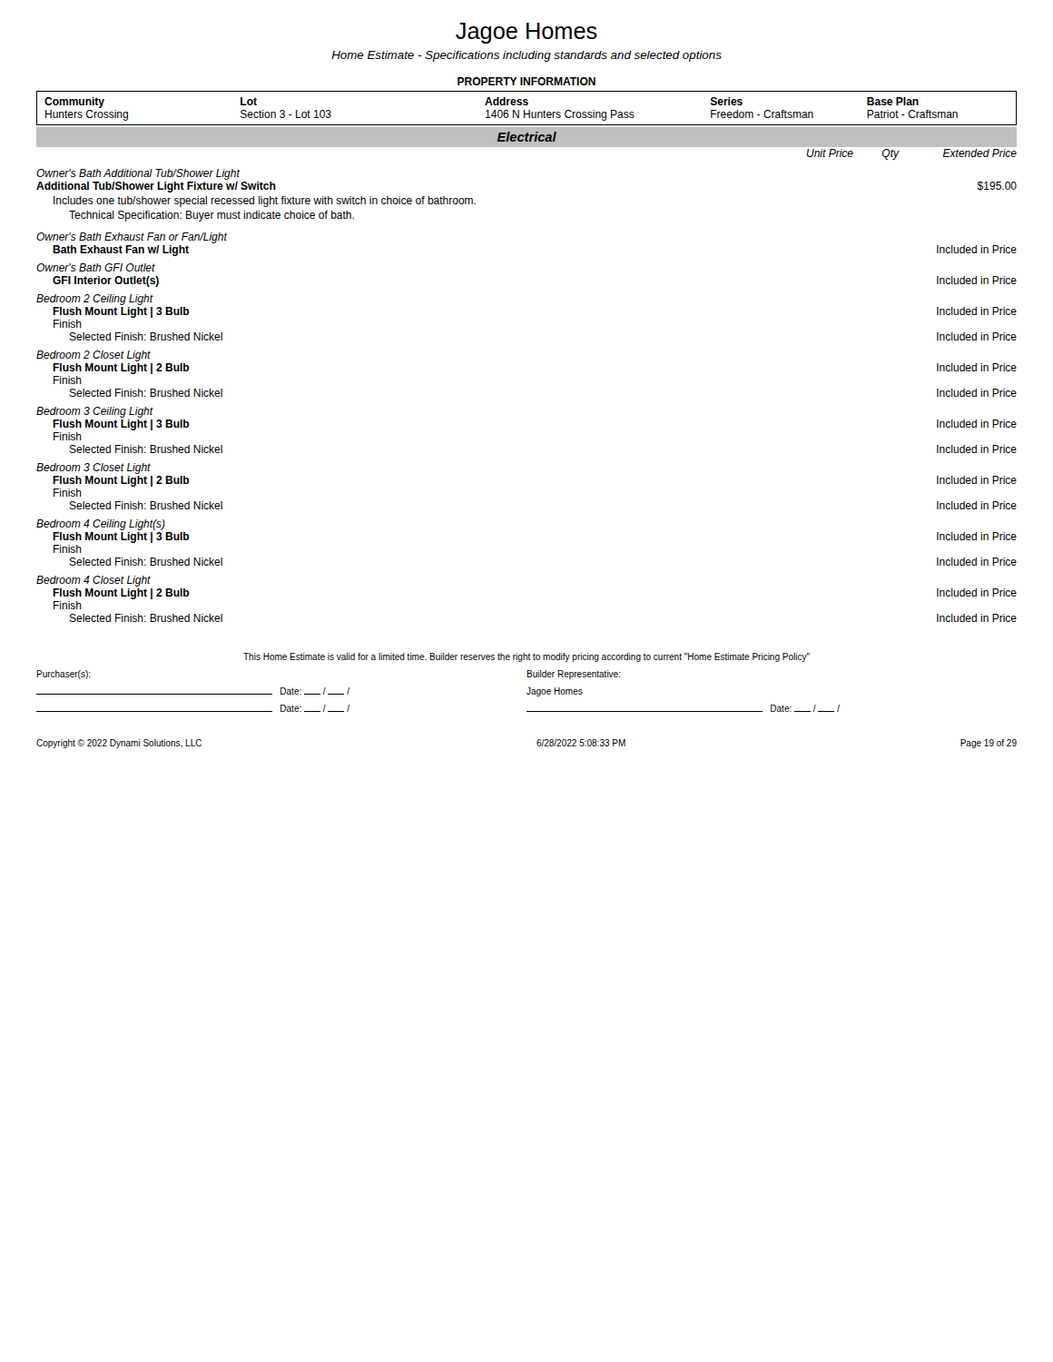Jagoe Homes
Home Estimate - Specifications including standards and selected options
PROPERTY INFORMATION
| Community Hunters Crossing | Lot Section 3 - Lot 103 | Address 1406 N Hunters Crossing Pass | Series Freedom - Craftsman | Base Plan Patriot - Craftsman |
Electrical
| | Unit Price | Qty | Extended Price |
| Owner's Bath Additional Tub/Shower Light | | | |
| Additional Tub/Shower Light Fixture w/ Switch | | | $195.00 |
| Includes one tub/shower special recessed light fixture with switch in choice of bathroom. |
| Technical Specification: Buyer must indicate choice of bath. |
| Owner's Bath Exhaust Fan or Fan/Light | | | |
| Bath Exhaust Fan w/ Light | | | Included in Price |
| Owner's Bath GFI Outlet | | | |
| GFI Interior Outlet(s) | | | Included in Price |
| Bedroom 2 Ceiling Light | | | |
| Flush Mount Light / 3 Bulb | | | Included in Price |
| Finish | | | |
| Selected Finish: Brushed Nickel | | | Included in Price |
| Bedroom 2 Closet Light | | | |
| Flush Mount Light / 2 Bulb | | | Included in Price |
| Finish | | | |
| Selected Finish: Brushed Nickel | | | Included in Price |
| Bedroom 3 Ceiling Light | | | |
| Flush Mount Light / 3 Bulb | | | Included in Price |
| Finish | | | |
| Selected Finish: Brushed Nickel | | | Included in Price |
| Bedroom 3 Closet Light | | | |
| Flush Mount Light / 2 Bulb | | | Included in Price |
| Finish | | | |
| Selected Finish: Brushed Nickel | | | Included in Price |
| Bedroom 4 Ceiling Light(s) | | | |
| Flush Mount Light / 3 Bulb | | | Included in Price |
| Finish | | | |
| Selected Finish: Brushed Nickel | | | Included in Price |
| Bedroom 4 Closet Light | | | |
| Flush Mount Light / 2 Bulb | | | Included in Price |
| Finish | | | |
| Selected Finish: Brushed Nickel | | | Included in Price |
This Home Estimate is valid for a limited time. Builder reserves the right to modify pricing according to current "Home Estimate Pricing Policy"
| Purchaser(s): | Builder Representative: |
| Date: / / | Jagoe Homes |
| Date: / / | Date: / / |
Copyright © 2022 Dynami Solutions, LLC 6/28/2022 5:08:33 PM Page 19 of 29